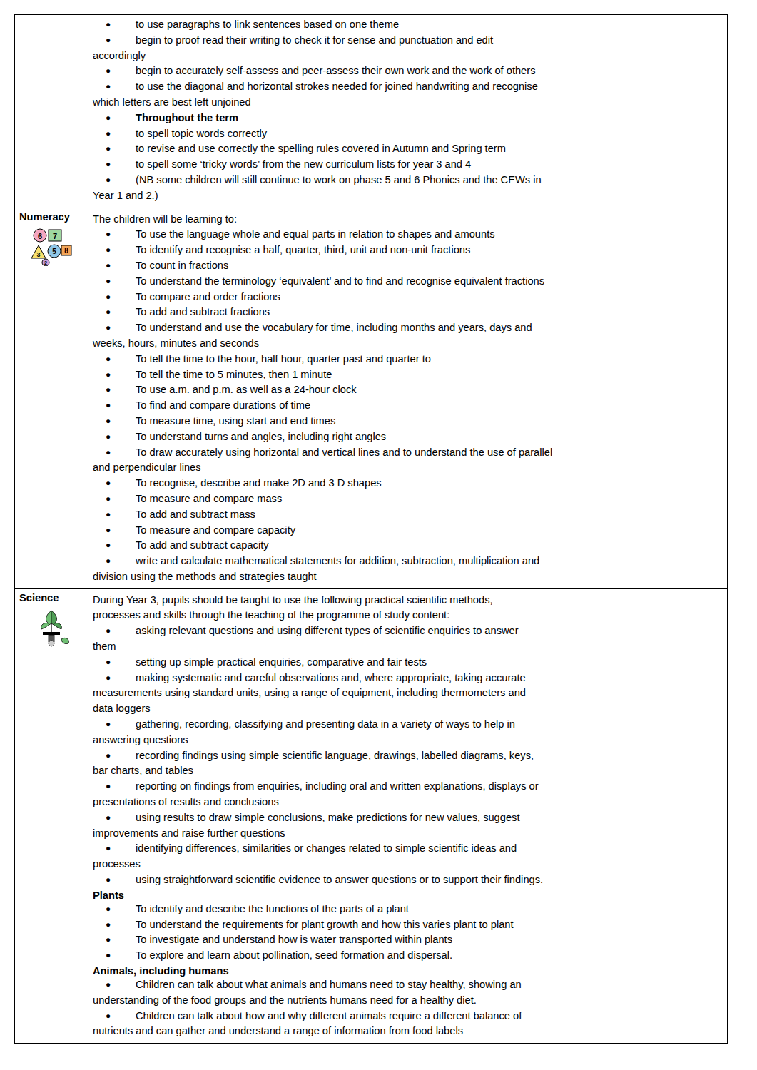| | to use paragraphs to link sentences based on one theme begin to proof read their writing to check it for sense and punctuation and edit accordingly begin to accurately self-assess and peer-assess their own work and the work of others to use the diagonal and horizontal strokes needed for joined handwriting and recognise which letters are best left unjoined Throughout the term to spell topic words correctly to revise and use correctly the spelling rules covered in Autumn and Spring term to spell some ‘tricky words’ from the new curriculum lists for year 3 and 4 (NB some children will still continue to work on phase 5 and 6 Phonics and the CEWs in Year 1 and 2.) |
| Numeracy 6 7 3 5 8 2 | The children will be learning to: To use the language whole and equal parts in relation to shapes and amounts To identify and recognise a half, quarter, third, unit and non-unit fractions To count in fractions To understand the terminology ‘equivalent’ and to find and recognise equivalent fractions To compare and order fractions To add and subtract fractions To understand and use the vocabulary for time, including months and years, days and weeks, hours, minutes and seconds To tell the time to the hour, half hour, quarter past and quarter to To tell the time to 5 minutes, then 1 minute To use a.m. and p.m. as well as a 24-hour clock To find and compare durations of time To measure time, using start and end times To understand turns and angles, including right angles To draw accurately using horizontal and vertical lines and to understand the use of parallel and perpendicular lines To recognise, describe and make 2D and 3 D shapes To measure and compare mass To add and subtract mass To measure and compare capacity To add and subtract capacity write and calculate mathematical statements for addition, subtraction, multiplication and division using the methods and strategies taught |
| Science | During Year 3, pupils should be taught to use the following practical scientific methods, processes and skills through the teaching of the programme of study content: asking relevant questions and using different types of scientific enquiries to answer them setting up simple practical enquiries, comparative and fair tests making systematic and careful observations and, where appropriate, taking accurate measurements using standard units, using a range of equipment, including thermometers and data loggers gathering, recording, classifying and presenting data in a variety of ways to help in answering questions recording findings using simple scientific language, drawings, labelled diagrams, keys, bar charts, and tables reporting on findings from enquiries, including oral and written explanations, displays or presentations of results and conclusions using results to draw simple conclusions, make predictions for new values, suggest improvements and raise further questions identifying differences, similarities or changes related to simple scientific ideas and processes using straightforward scientific evidence to answer questions or to support their findings. Plants To identify and describe the functions of the parts of a plant To understand the requirements for plant growth and how this varies plant to plant To investigate and understand how is water transported within plants To explore and learn about pollination, seed formation and dispersal. Animals, including humans Children can talk about what animals and humans need to stay healthy, showing an understanding of the food groups and the nutrients humans need for a healthy diet. Children can talk about how and why different animals require a different balance of nutrients and can gather and understand a range of information from food labels |